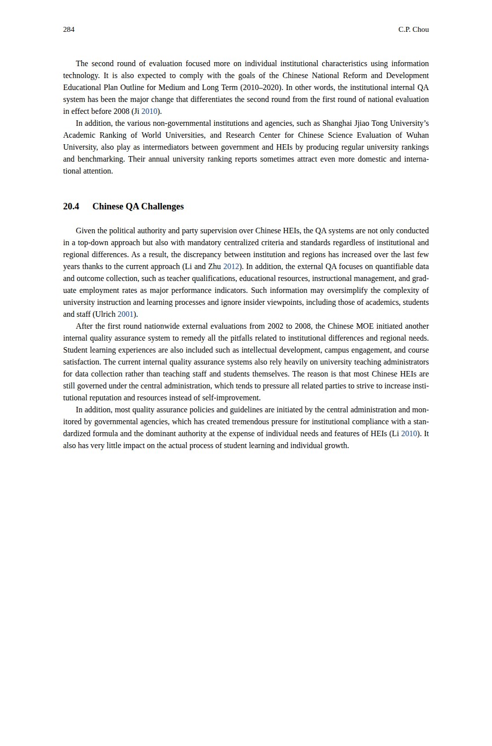284 C.P. Chou
The second round of evaluation focused more on individual institutional characteristics using information technology. It is also expected to comply with the goals of the Chinese National Reform and Development Educational Plan Outline for Medium and Long Term (2010–2020). In other words, the institutional internal QA system has been the major change that differentiates the second round from the first round of national evaluation in effect before 2008 (Ji 2010).
In addition, the various non-governmental institutions and agencies, such as Shanghai Jjiao Tong University’s Academic Ranking of World Universities, and Research Center for Chinese Science Evaluation of Wuhan University, also play as intermediators between government and HEIs by producing regular university rankings and benchmarking. Their annual university ranking reports sometimes attract even more domestic and international attention.
20.4 Chinese QA Challenges
Given the political authority and party supervision over Chinese HEIs, the QA systems are not only conducted in a top-down approach but also with mandatory centralized criteria and standards regardless of institutional and regional differences. As a result, the discrepancy between institution and regions has increased over the last few years thanks to the current approach (Li and Zhu 2012). In addition, the external QA focuses on quantifiable data and outcome collection, such as teacher qualifications, educational resources, instructional management, and graduate employment rates as major performance indicators. Such information may oversimplify the complexity of university instruction and learning processes and ignore insider viewpoints, including those of academics, students and staff (Ulrich 2001).
After the first round nationwide external evaluations from 2002 to 2008, the Chinese MOE initiated another internal quality assurance system to remedy all the pitfalls related to institutional differences and regional needs. Student learning experiences are also included such as intellectual development, campus engagement, and course satisfaction. The current internal quality assurance systems also rely heavily on university teaching administrators for data collection rather than teaching staff and students themselves. The reason is that most Chinese HEIs are still governed under the central administration, which tends to pressure all related parties to strive to increase institutional reputation and resources instead of self-improvement.
In addition, most quality assurance policies and guidelines are initiated by the central administration and monitored by governmental agencies, which has created tremendous pressure for institutional compliance with a standardized formula and the dominant authority at the expense of individual needs and features of HEIs (Li 2010). It also has very little impact on the actual process of student learning and individual growth.